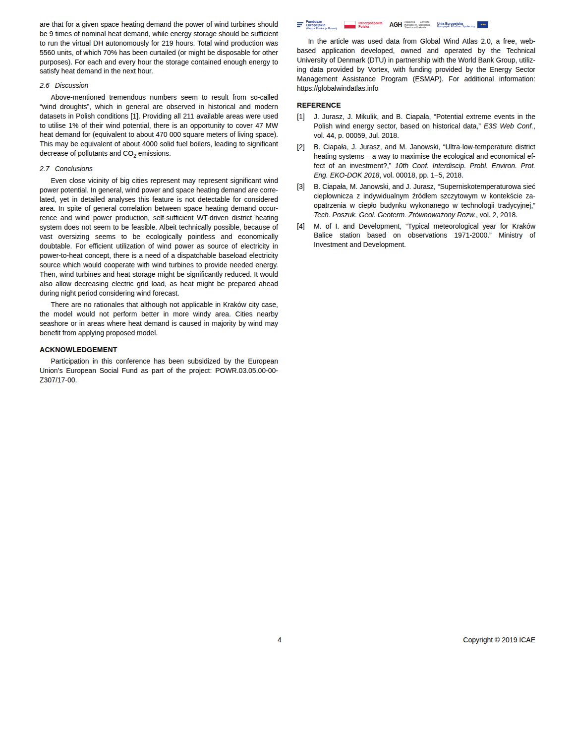are that for a given space heating demand the power of wind turbines should be 9 times of nominal heat demand, while energy storage should be sufficient to run the virtual DH autonomously for 219 hours. Total wind production was 5560 units, of which 70% has been curtailed (or might be disposable for other purposes). For each and every hour the storage contained enough energy to satisfy heat demand in the next hour.
2.6 Discussion
Above-mentioned tremendous numbers seem to result from so-called “wind droughts”, which in general are observed in historical and modern datasets in Polish conditions [1]. Providing all 211 available areas were used to utilise 1% of their wind potential, there is an opportunity to cover 47 MW heat demand for (equivalent to about 470 000 square meters of living space). This may be equivalent of about 4000 solid fuel boilers, leading to significant decrease of pollutants and CO2 emissions.
2.7 Conclusions
Even close vicinity of big cities represent may represent significant wind power potential. In general, wind power and space heating demand are correlated, yet in detailed analyses this feature is not detectable for considered area. In spite of general correlation between space heating demand occurrence and wind power production, self-sufficient WT-driven district heating system does not seem to be feasible. Albeit technically possible, because of vast oversizing seems to be ecologically pointless and economically doubtable. For efficient utilization of wind power as source of electricity in power-to-heat concept, there is a need of a dispatchable baseload electricity source which would cooperate with wind turbines to provide needed energy. Then, wind turbines and heat storage might be significantly reduced. It would also allow decreasing electric grid load, as heat might be prepared ahead during night period considering wind forecast.
There are no rationales that although not applicable in Kraków city case, the model would not perform better in more windy area. Cities nearby seashore or in areas where heat demand is caused in majority by wind may benefit from applying proposed model.
ACKNOWLEDGEMENT
Participation in this conference has been subsidized by the European Union’s European Social Fund as part of the project: POWR.03.05.00-00-Z307/17-00.
Fundusze
EuropejskieWiedza Edukacja Rozwój
RzeczpospolitaPolska
AGH
Akademia Górniczo-Hutnicza im. Stanisława Staszica w Krakowie
Unia EuropejskaEuropejski Fundusz Społeczny
In the article was used data from Global Wind Atlas 2.0, a free, web-based application developed, owned and operated by the Technical University of Denmark (DTU) in partnership with the World Bank Group, utilizing data provided by Vortex, with funding provided by the Energy Sector Management Assistance Program (ESMAP). For additional information: https://globalwindatlas.info
REFERENCE
[1]
J. Jurasz, J. Mikulik, and B. Ciapała, “Potential extreme events in the Polish wind energy sector, based on historical data,” E3S Web Conf., vol. 44, p. 00059, Jul. 2018.
[2]
B. Ciapała, J. Jurasz, and M. Janowski, “Ultra-low-temperature district heating systems – a way to maximise the ecological and economical effect of an investment?,” 10th Conf. Interdiscip. Probl. Environ. Prot. Eng. EKO-DOK 2018, vol. 00018, pp. 1–5, 2018.
[3]
B. Ciapała, M. Janowski, and J. Jurasz, “Superniskotemperaturowa sieć ciepłownicza z indywidualnym źródłem szczytowym w kontekście zaopatrzenia w ciepło budynku wykonanego w technologii tradycyjnej,” Tech. Poszuk. Geol. Geoterm. Zrównoważony Rozw., vol. 2, 2018.
[4]
M. of I. and Development, “Typical meteorological year for Kraków Balice station based on observations 1971-2000.” Ministry of Investment and Development.
4
Copyright © 2019 ICAE